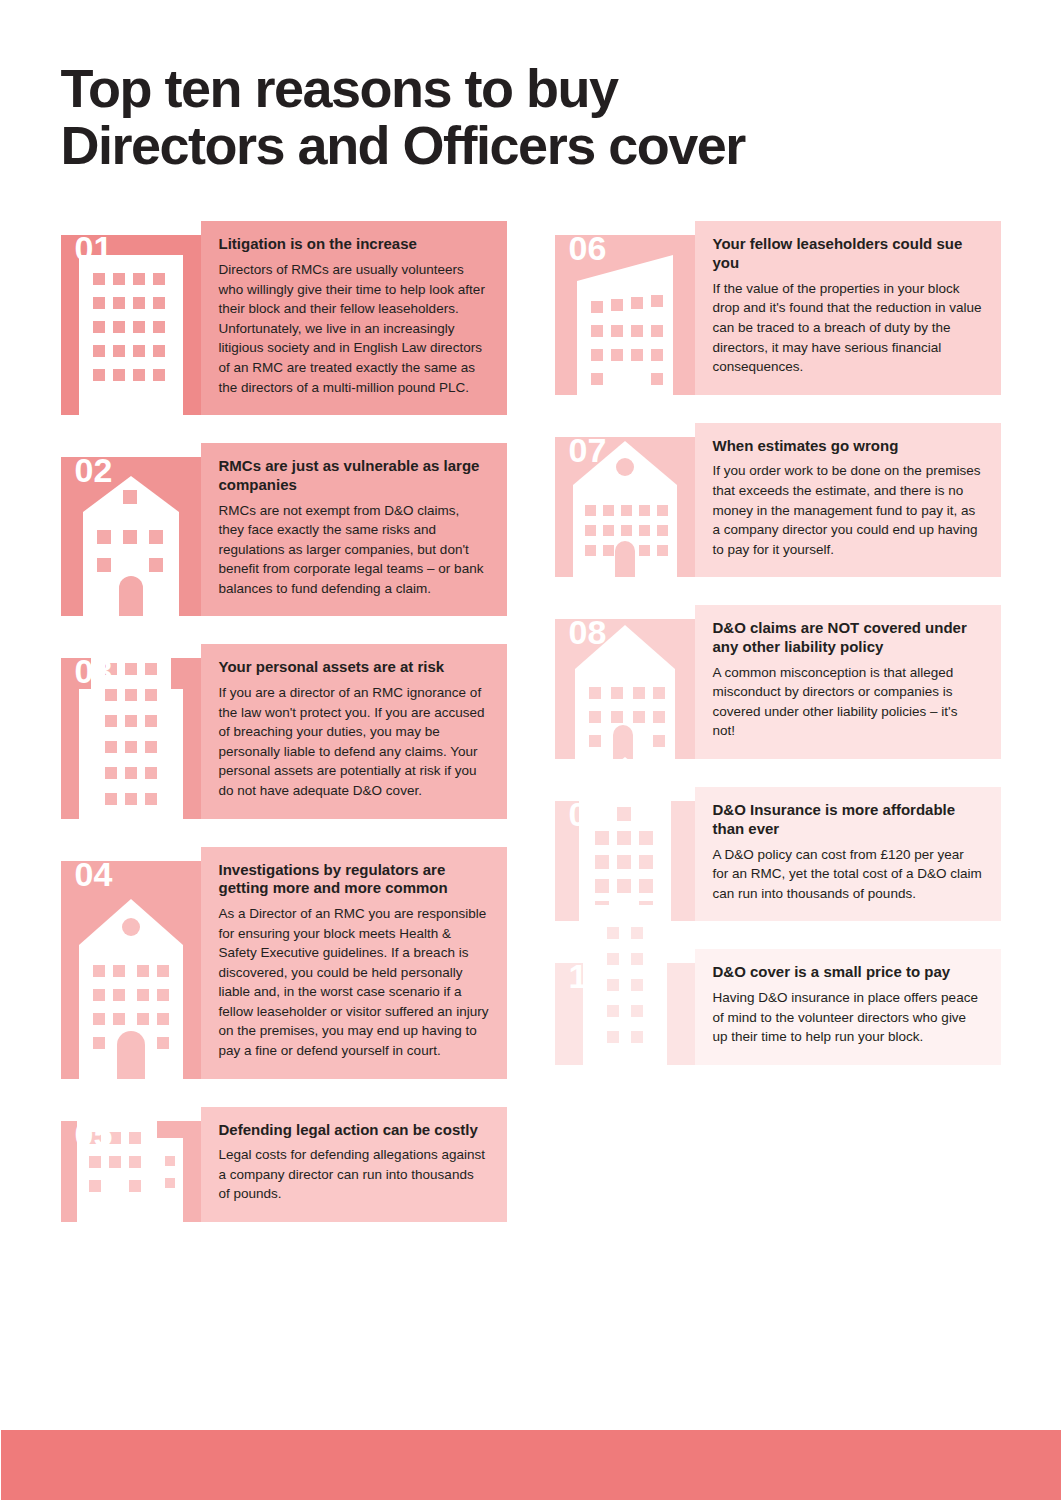Top ten reasons to buy
Directors and Officers cover
01
Litigation is on the increase
Directors of RMCs are usually volunteers who willingly give their time to help look after their block and their fellow leaseholders. Unfortunately, we live in an increasingly litigious society and in English Law directors of an RMC are treated exactly the same as the directors of a multi-million pound PLC.
02
RMCs are just as vulnerable as large companies
RMCs are not exempt from D&O claims, they face exactly the same risks and regulations as larger companies, but don't benefit from corporate legal teams – or bank balances to fund defending a claim.
03
Your personal assets are at risk
If you are a director of an RMC ignorance of the law won't protect you. If you are accused of breaching your duties, you may be personally liable to defend any claims. Your personal assets are potentially at risk if you do not have adequate D&O cover.
04
Investigations by regulators are getting more and more common
As a Director of an RMC you are responsible for ensuring your block meets Health & Safety Executive guidelines. If a breach is discovered, you could be held personally liable and, in the worst case scenario if a fellow leaseholder or visitor suffered an injury on the premises, you may end up having to pay a fine or defend yourself in court.
05
Defending legal action can be costly
Legal costs for defending allegations against a company director can run into thousands of pounds.
06
Your fellow leaseholders could sue you
If the value of the properties in your block drop and it's found that the reduction in value can be traced to a breach of duty by the directors, it may have serious financial consequences.
07
When estimates go wrong
If you order work to be done on the premises that exceeds the estimate, and there is no money in the management fund to pay it, as a company director you could end up having to pay for it yourself.
08
D&O claims are NOT covered under any other liability policy
A common misconception is that alleged misconduct by directors or companies is covered under other liability policies – it's not!
09
D&O Insurance is more affordable than ever
A D&O policy can cost from £120 per year for an RMC, yet the total cost of a D&O claim can run into thousands of pounds.
10
D&O cover is a small price to pay
Having D&O insurance in place offers peace of mind to the volunteer directors who give up their time to help run your block.